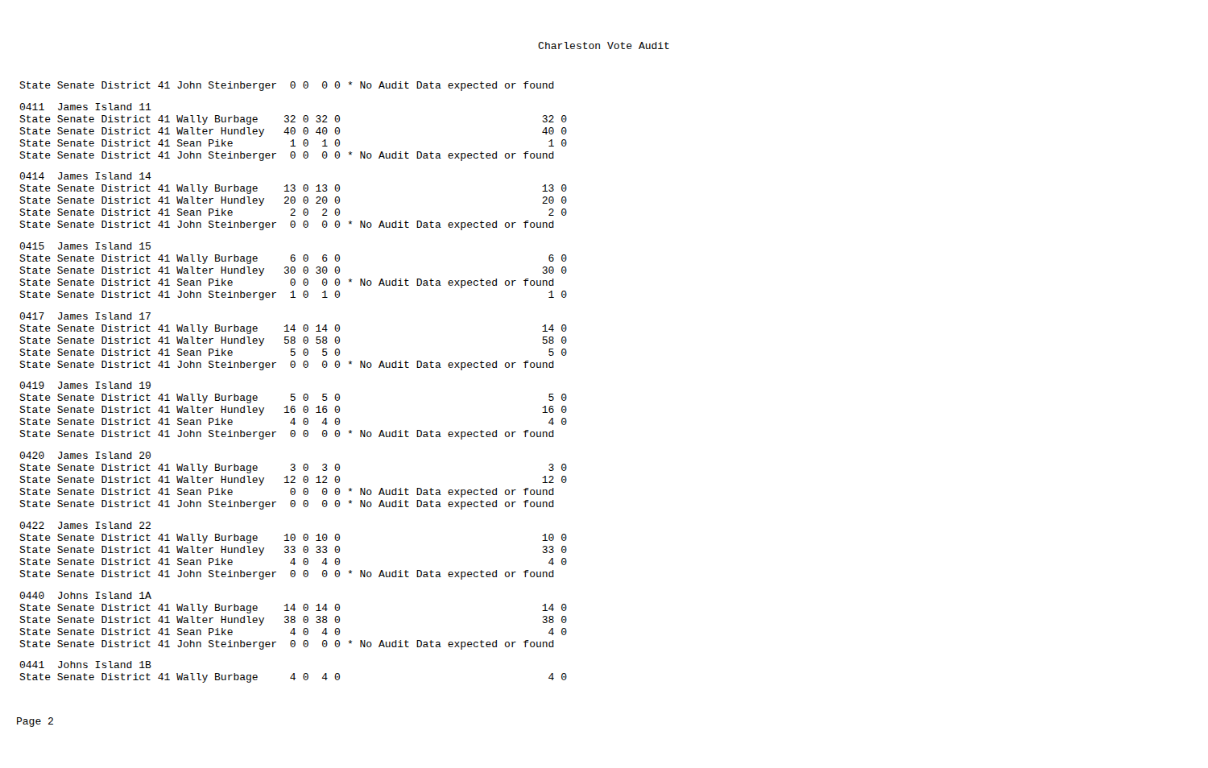Charleston Vote Audit
| State Senate District 41 | John Steinberger | 0 | 0 | 0 | 0 | * No Audit Data expected or found |
| 0411 James Island 11 |
| State Senate District 41 | Wally Burbage | 32 | 0 | 32 | 0 | 32 | 0 |
| State Senate District 41 | Walter Hundley | 40 | 0 | 40 | 0 | 40 | 0 |
| State Senate District 41 | Sean Pike | 1 | 0 | 1 | 0 | 1 | 0 |
| State Senate District 41 | John Steinberger | 0 | 0 | 0 | 0 | * No Audit Data expected or found |
| 0414 James Island 14 |
| State Senate District 41 | Wally Burbage | 13 | 0 | 13 | 0 | 13 | 0 |
| State Senate District 41 | Walter Hundley | 20 | 0 | 20 | 0 | 20 | 0 |
| State Senate District 41 | Sean Pike | 2 | 0 | 2 | 0 | 2 | 0 |
| State Senate District 41 | John Steinberger | 0 | 0 | 0 | 0 | * No Audit Data expected or found |
| 0415 James Island 15 |
| State Senate District 41 | Wally Burbage | 6 | 0 | 6 | 0 | 6 | 0 |
| State Senate District 41 | Walter Hundley | 30 | 0 | 30 | 0 | 30 | 0 |
| State Senate District 41 | Sean Pike | 0 | 0 | 0 | 0 | * No Audit Data expected or found |
| State Senate District 41 | John Steinberger | 1 | 0 | 1 | 0 | 1 | 0 |
| 0417 James Island 17 |
| State Senate District 41 | Wally Burbage | 14 | 0 | 14 | 0 | 14 | 0 |
| State Senate District 41 | Walter Hundley | 58 | 0 | 58 | 0 | 58 | 0 |
| State Senate District 41 | Sean Pike | 5 | 0 | 5 | 0 | 5 | 0 |
| State Senate District 41 | John Steinberger | 0 | 0 | 0 | 0 | * No Audit Data expected or found |
| 0419 James Island 19 |
| State Senate District 41 | Wally Burbage | 5 | 0 | 5 | 0 | 5 | 0 |
| State Senate District 41 | Walter Hundley | 16 | 0 | 16 | 0 | 16 | 0 |
| State Senate District 41 | Sean Pike | 4 | 0 | 4 | 0 | 4 | 0 |
| State Senate District 41 | John Steinberger | 0 | 0 | 0 | 0 | * No Audit Data expected or found |
| 0420 James Island 20 |
| State Senate District 41 | Wally Burbage | 3 | 0 | 3 | 0 | 3 | 0 |
| State Senate District 41 | Walter Hundley | 12 | 0 | 12 | 0 | 12 | 0 |
| State Senate District 41 | Sean Pike | 0 | 0 | 0 | 0 | * No Audit Data expected or found |
| State Senate District 41 | John Steinberger | 0 | 0 | 0 | 0 | * No Audit Data expected or found |
| 0422 James Island 22 |
| State Senate District 41 | Wally Burbage | 10 | 0 | 10 | 0 | 10 | 0 |
| State Senate District 41 | Walter Hundley | 33 | 0 | 33 | 0 | 33 | 0 |
| State Senate District 41 | Sean Pike | 4 | 0 | 4 | 0 | 4 | 0 |
| State Senate District 41 | John Steinberger | 0 | 0 | 0 | 0 | * No Audit Data expected or found |
| 0440 Johns Island 1A |
| State Senate District 41 | Wally Burbage | 14 | 0 | 14 | 0 | 14 | 0 |
| State Senate District 41 | Walter Hundley | 38 | 0 | 38 | 0 | 38 | 0 |
| State Senate District 41 | Sean Pike | 4 | 0 | 4 | 0 | 4 | 0 |
| State Senate District 41 | John Steinberger | 0 | 0 | 0 | 0 | * No Audit Data expected or found |
| 0441 Johns Island 1B |
| State Senate District 41 | Wally Burbage | 4 | 0 | 4 | 0 | 4 | 0 |
Page 2